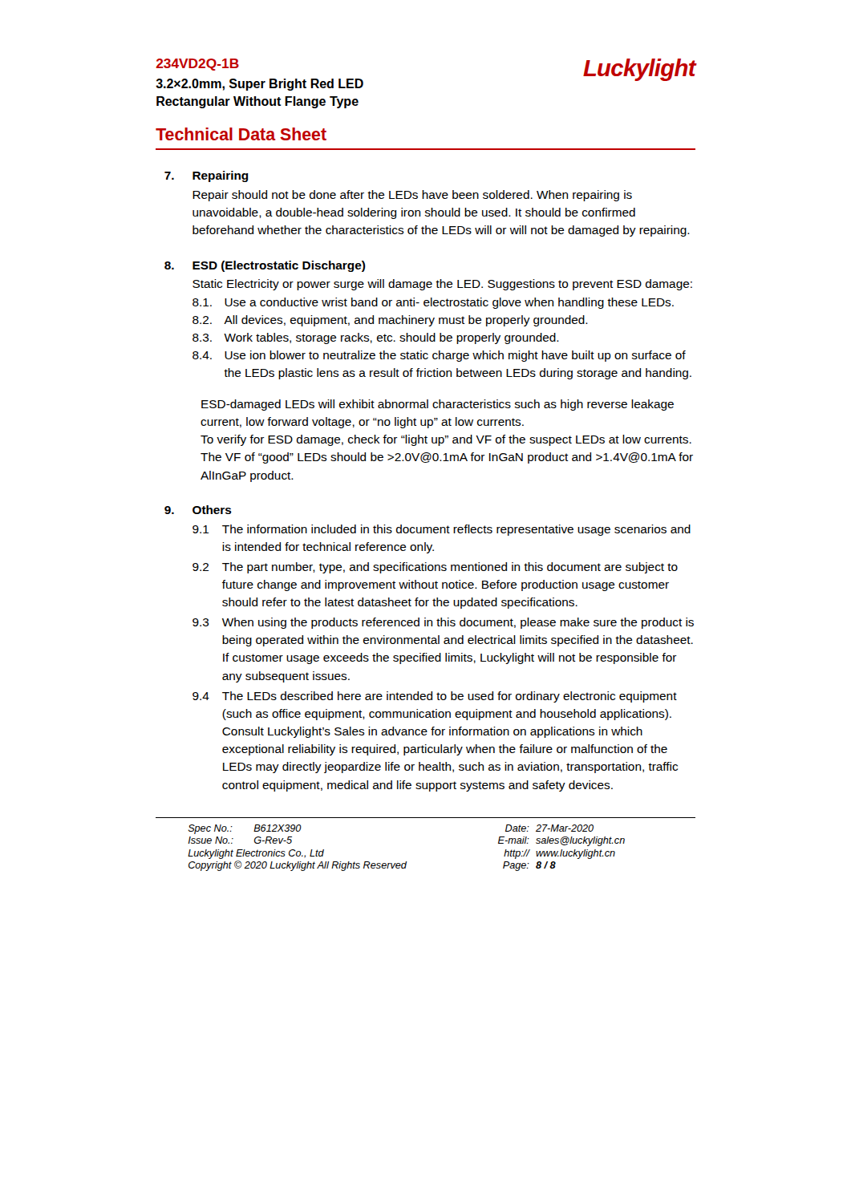234VD2Q-1B
3.2×2.0mm, Super Bright Red LED
Rectangular Without Flange Type
Luckylight
Technical Data Sheet
7.
Repairing
Repair should not be done after the LEDs have been soldered. When repairing is unavoidable, a double-head soldering iron should be used. It should be confirmed beforehand whether the characteristics of the LEDs will or will not be damaged by repairing.
8.
ESD (Electrostatic Discharge)
Static Electricity or power surge will damage the LED. Suggestions to prevent ESD damage:
8.1. Use a conductive wrist band or anti- electrostatic glove when handling these LEDs.
8.2. All devices, equipment, and machinery must be properly grounded.
8.3. Work tables, storage racks, etc. should be properly grounded.
8.4. Use ion blower to neutralize the static charge which might have built up on surface of the LEDs plastic lens as a result of friction between LEDs during storage and handing.
ESD-damaged LEDs will exhibit abnormal characteristics such as high reverse leakage current, low forward voltage, or “no light up” at low currents.
To verify for ESD damage, check for “light up” and VF of the suspect LEDs at low currents.
The VF of “good” LEDs should be >2.0V@0.1mA for InGaN product and >1.4V@0.1mA for AlInGaP product.
9.
Others
9.1 The information included in this document reflects representative usage scenarios and is intended for technical reference only.
9.2 The part number, type, and specifications mentioned in this document are subject to future change and improvement without notice. Before production usage customer should refer to the latest datasheet for the updated specifications.
9.3 When using the products referenced in this document, please make sure the product is being operated within the environmental and electrical limits specified in the datasheet. If customer usage exceeds the specified limits, Luckylight will not be responsible for any subsequent issues.
9.4 The LEDs described here are intended to be used for ordinary electronic equipment (such as office equipment, communication equipment and household applications). Consult Luckylight’s Sales in advance for information on applications in which exceptional reliability is required, particularly when the failure or malfunction of the LEDs may directly jeopardize life or health, such as in aviation, transportation, traffic control equipment, medical and life support systems and safety devices.
| Spec No.: | B612X390 | Date: | 27-Mar-2020 |
| Issue No.: | G-Rev-5 | E-mail: | sales@luckylight.cn |
| Luckylight Electronics Co., Ltd | http:// | www.luckylight.cn |
| Copyright © 2020 Luckylight All Rights Reserved | Page: | 8 / 8 |